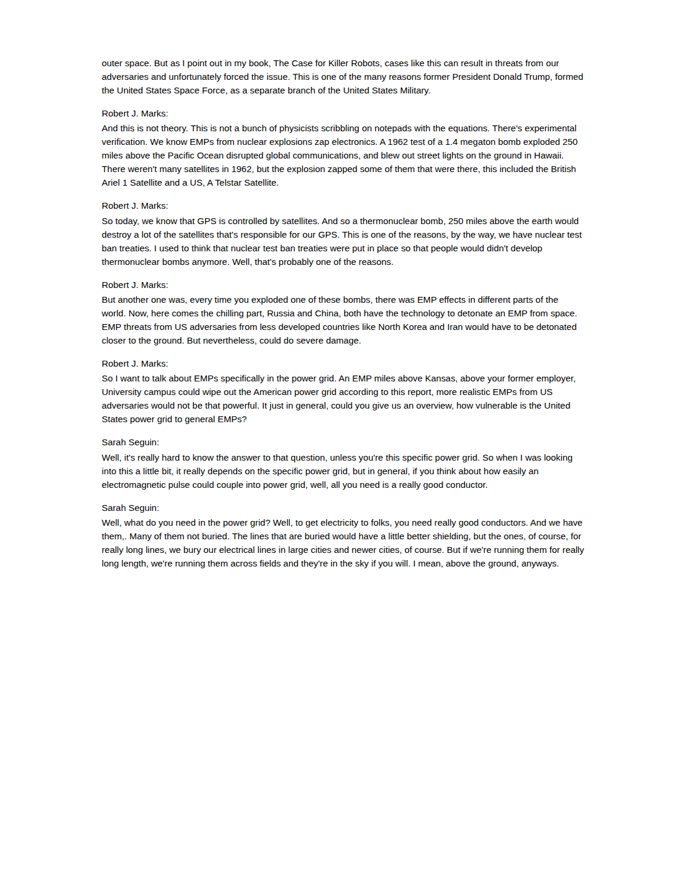outer space. But as I point out in my book, The Case for Killer Robots, cases like this can result in threats from our adversaries and unfortunately forced the issue. This is one of the many reasons former President Donald Trump, formed the United States Space Force, as a separate branch of the United States Military.
Robert J. Marks:
And this is not theory. This is not a bunch of physicists scribbling on notepads with the equations. There's experimental verification. We know EMPs from nuclear explosions zap electronics. A 1962 test of a 1.4 megaton bomb exploded 250 miles above the Pacific Ocean disrupted global communications, and blew out street lights on the ground in Hawaii. There weren't many satellites in 1962, but the explosion zapped some of them that were there, this included the British Ariel 1 Satellite and a US, A Telstar Satellite.
Robert J. Marks:
So today, we know that GPS is controlled by satellites. And so a thermonuclear bomb, 250 miles above the earth would destroy a lot of the satellites that's responsible for our GPS. This is one of the reasons, by the way, we have nuclear test ban treaties. I used to think that nuclear test ban treaties were put in place so that people would didn't develop thermonuclear bombs anymore. Well, that's probably one of the reasons.
Robert J. Marks:
But another one was, every time you exploded one of these bombs, there was EMP effects in different parts of the world. Now, here comes the chilling part, Russia and China, both have the technology to detonate an EMP from space. EMP threats from US adversaries from less developed countries like North Korea and Iran would have to be detonated closer to the ground. But nevertheless, could do severe damage.
Robert J. Marks:
So I want to talk about EMPs specifically in the power grid. An EMP miles above Kansas, above your former employer, University campus could wipe out the American power grid according to this report, more realistic EMPs from US adversaries would not be that powerful. It just in general, could you give us an overview, how vulnerable is the United States power grid to general EMPs?
Sarah Seguin:
Well, it's really hard to know the answer to that question, unless you're this specific power grid. So when I was looking into this a little bit, it really depends on the specific power grid, but in general, if you think about how easily an electromagnetic pulse could couple into power grid, well, all you need is a really good conductor.
Sarah Seguin:
Well, what do you need in the power grid? Well, to get electricity to folks, you need really good conductors. And we have them,. Many of them not buried. The lines that are buried would have a little better shielding, but the ones, of course, for really long lines, we bury our electrical lines in large cities and newer cities, of course. But if we're running them for really long length, we're running them across fields and they're in the sky if you will. I mean, above the ground, anyways.